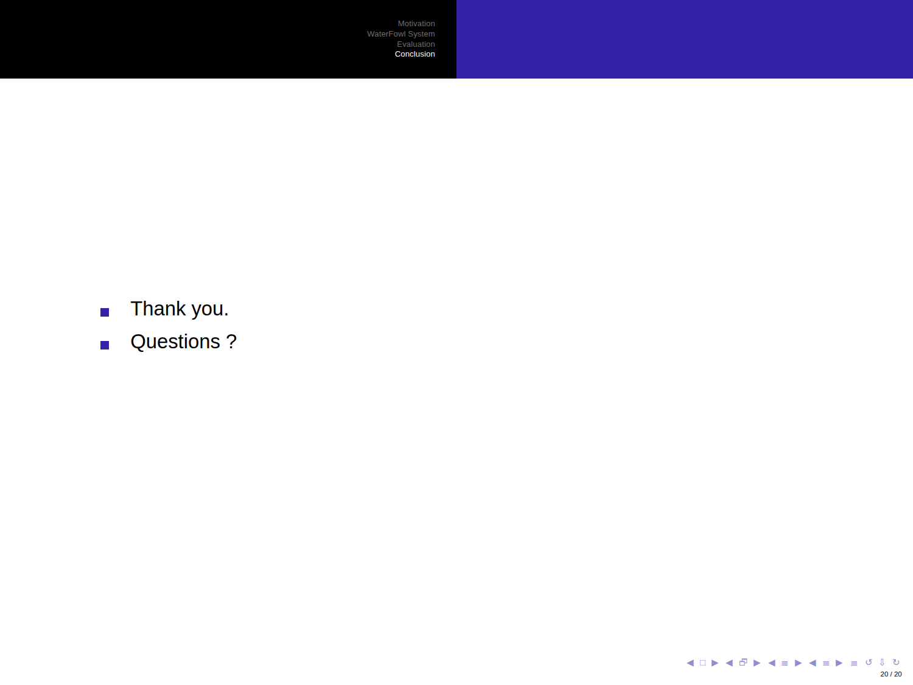Motivation
WaterFowl System
Evaluation
Conclusion
Thank you.
Questions ?
◀ □ ▶ ◀ 🗗 ▶ ◀ ≣ ▶ ◀ ≣ ▶ ≣ ↺ ⇩ ↻
20 / 20